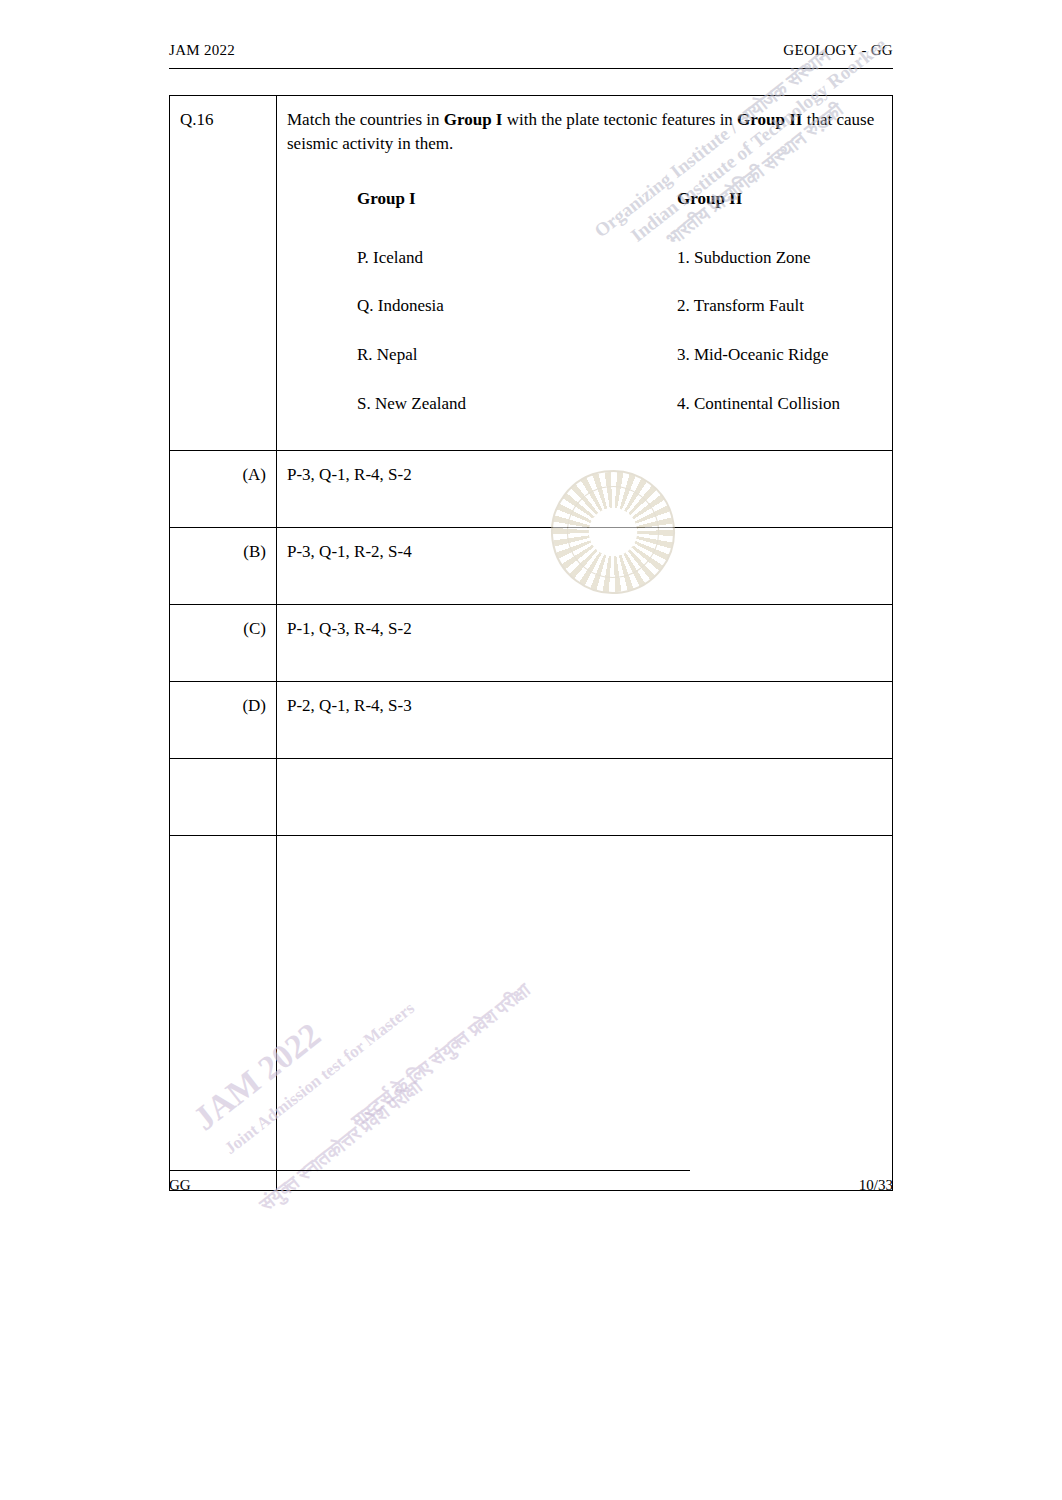JAM 2022
GEOLOGY - GG
Organizing Institute / आयोजक संस्थान
Indian Institute of Technology Roorkee
भारतीय प्रौद्योगिकी संस्थान रुड़की
JAM 2022 Joint Admission test for Masters
मास्टर्स के लिए संयुक्त प्रवेश परीक्षा
संयुक्त स्नातकोत्तर प्रवेश परीक्षा
| Q.16 | Match the countries in Group I with the plate tectonic features in Group II that cause seismic activity in them. / Group I / Group II / / P. Iceland / 1. Subduction Zone / / Q. Indonesia / 2. Transform Fault / / R. Nepal / 3. Mid-Oceanic Ridge / / S. New Zealand / 4. Continental Collision / |
| (A) | P-3, Q-1, R-4, S-2 |
| (B) | P-3, Q-1, R-2, S-4 |
| (C) | P-1, Q-3, R-4, S-2 |
| (D) | P-2, Q-1, R-4, S-3 |
GG
10/33